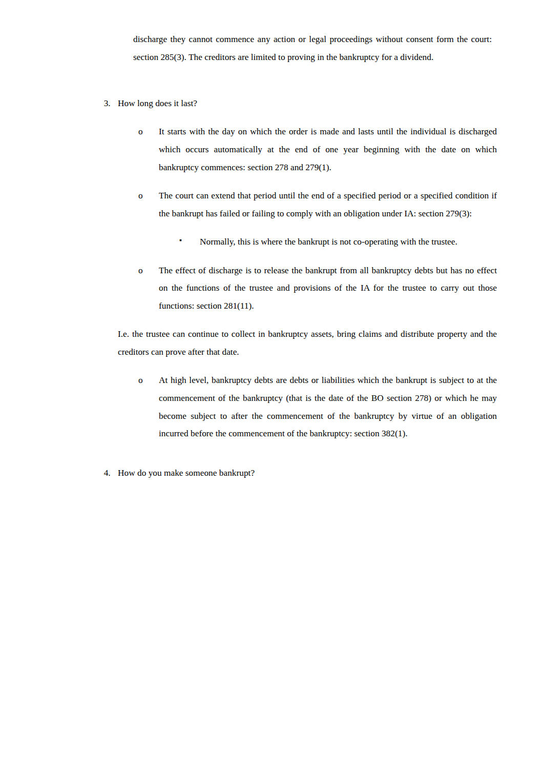discharge they cannot commence any action or legal proceedings without consent form the court: section 285(3). The creditors are limited to proving in the bankruptcy for a dividend.
How long does it last?
It starts with the day on which the order is made and lasts until the individual is discharged which occurs automatically at the end of one year beginning with the date on which bankruptcy commences: section 278 and 279(1).
The court can extend that period until the end of a specified period or a specified condition if the bankrupt has failed or failing to comply with an obligation under IA: section 279(3):
Normally, this is where the bankrupt is not co-operating with the trustee.
The effect of discharge is to release the bankrupt from all bankruptcy debts but has no effect on the functions of the trustee and provisions of the IA for the trustee to carry out those functions: section 281(11).
I.e. the trustee can continue to collect in bankruptcy assets, bring claims and distribute property and the creditors can prove after that date.
At high level, bankruptcy debts are debts or liabilities which the bankrupt is subject to at the commencement of the bankruptcy (that is the date of the BO section 278) or which he may become subject to after the commencement of the bankruptcy by virtue of an obligation incurred before the commencement of the bankruptcy: section 382(1).
How do you make someone bankrupt?